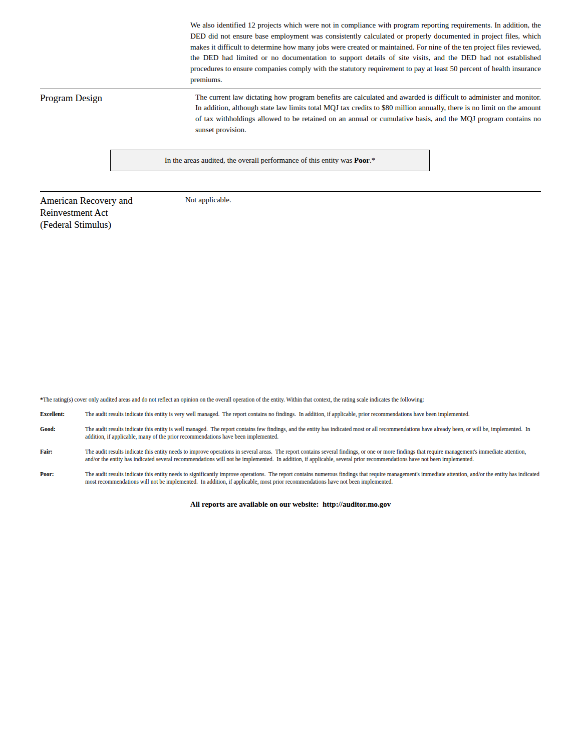We also identified 12 projects which were not in compliance with program reporting requirements. In addition, the DED did not ensure base employment was consistently calculated or properly documented in project files, which makes it difficult to determine how many jobs were created or maintained. For nine of the ten project files reviewed, the DED had limited or no documentation to support details of site visits, and the DED had not established procedures to ensure companies comply with the statutory requirement to pay at least 50 percent of health insurance premiums.
Program Design
The current law dictating how program benefits are calculated and awarded is difficult to administer and monitor. In addition, although state law limits total MQJ tax credits to $80 million annually, there is no limit on the amount of tax withholdings allowed to be retained on an annual or cumulative basis, and the MQJ program contains no sunset provision.
In the areas audited, the overall performance of this entity was Poor.*
American Recovery and Reinvestment Act
(Federal Stimulus)
Not applicable.
*The rating(s) cover only audited areas and do not reflect an opinion on the overall operation of the entity. Within that context, the rating scale indicates the following:
Excellent:
The audit results indicate this entity is very well managed. The report contains no findings. In addition, if applicable, prior recommendations have been implemented.
Good:
The audit results indicate this entity is well managed. The report contains few findings, and the entity has indicated most or all recommendations have already been, or will be, implemented. In addition, if applicable, many of the prior recommendations have been implemented.
Fair:
The audit results indicate this entity needs to improve operations in several areas. The report contains several findings, or one or more findings that require management's immediate attention, and/or the entity has indicated several recommendations will not be implemented. In addition, if applicable, several prior recommendations have not been implemented.
Poor:
The audit results indicate this entity needs to significantly improve operations. The report contains numerous findings that require management's immediate attention, and/or the entity has indicated most recommendations will not be implemented. In addition, if applicable, most prior recommendations have not been implemented.
All reports are available on our website: http://auditor.mo.gov